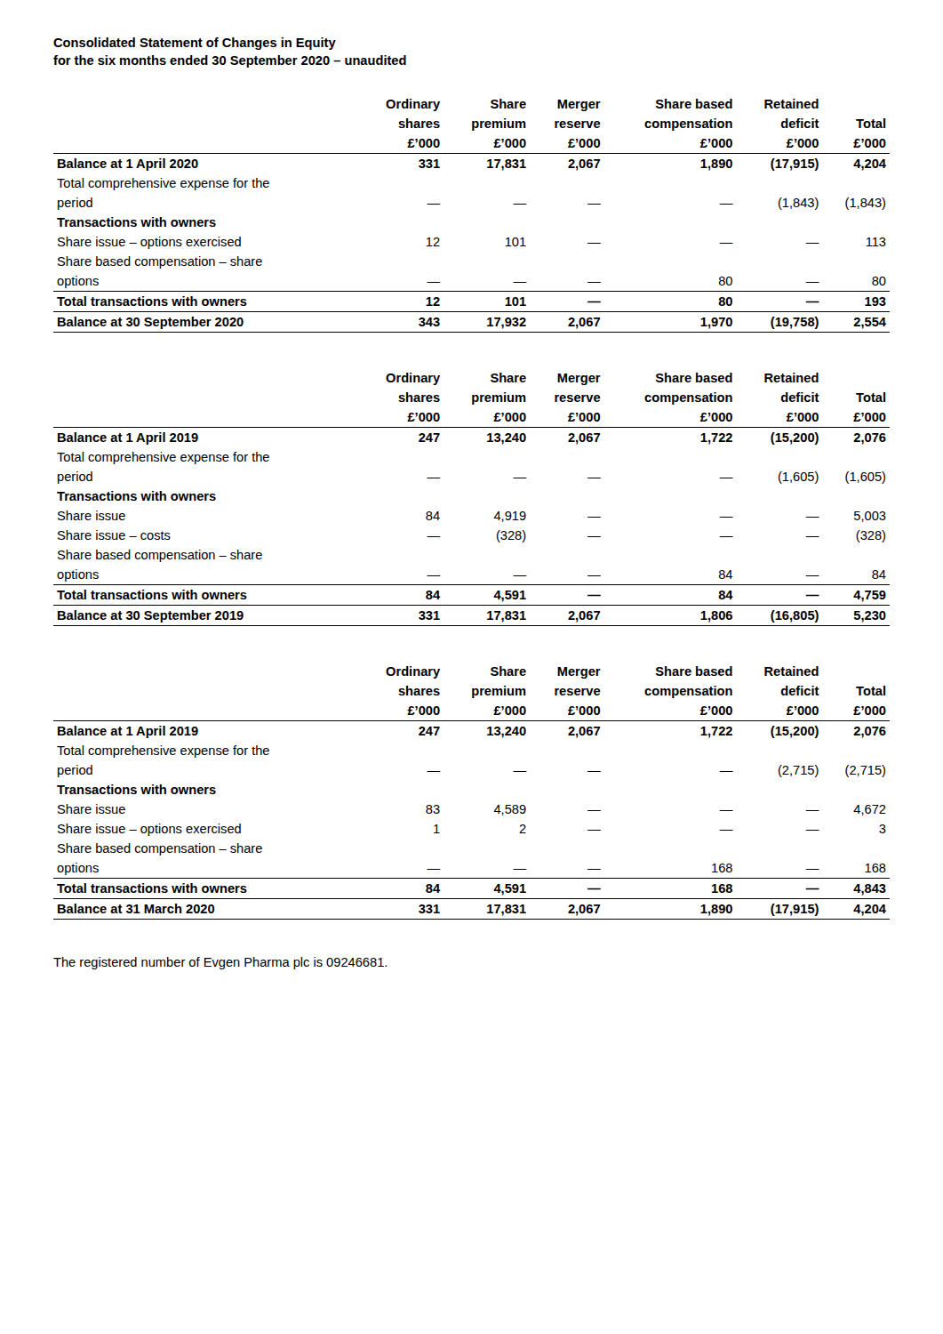Consolidated Statement of Changes in Equity
for the six months ended 30 September 2020 – unaudited
| | Ordinary | Share | Merger | Share based | Retained | |
| --- | --- | --- | --- | --- | --- | --- |
| | shares | premium | reserve | compensation | deficit | Total |
| | £’000 | £’000 | £’000 | £’000 | £’000 | £’000 |
| Balance at 1 April 2020 | 331 | 17,831 | 2,067 | 1,890 | (17,915) | 4,204 |
| Total comprehensive expense for the | | | | | | |
| period | — | — | — | — | (1,843) | (1,843) |
| Transactions with owners | | | | | | |
| Share issue – options exercised | 12 | 101 | — | — | — | 113 |
| Share based compensation – share | | | | | | |
| options | — | — | — | 80 | — | 80 |
| Total transactions with owners | 12 | 101 | — | 80 | — | 193 |
| Balance at 30 September 2020 | 343 | 17,932 | 2,067 | 1,970 | (19,758) | 2,554 |
| | Ordinary | Share | Merger | Share based | Retained | |
| --- | --- | --- | --- | --- | --- | --- |
| | shares | premium | reserve | compensation | deficit | Total |
| | £’000 | £’000 | £’000 | £’000 | £’000 | £’000 |
| Balance at 1 April 2019 | 247 | 13,240 | 2,067 | 1,722 | (15,200) | 2,076 |
| Total comprehensive expense for the | | | | | | |
| period | — | — | — | — | (1,605) | (1,605) |
| Transactions with owners | | | | | | |
| Share issue | 84 | 4,919 | — | — | — | 5,003 |
| Share issue – costs | — | (328) | — | — | — | (328) |
| Share based compensation – share | | | | | | |
| options | — | — | — | 84 | — | 84 |
| Total transactions with owners | 84 | 4,591 | — | 84 | — | 4,759 |
| Balance at 30 September 2019 | 331 | 17,831 | 2,067 | 1,806 | (16,805) | 5,230 |
| | Ordinary | Share | Merger | Share based | Retained | |
| --- | --- | --- | --- | --- | --- | --- |
| | shares | premium | reserve | compensation | deficit | Total |
| | £’000 | £’000 | £’000 | £’000 | £’000 | £’000 |
| Balance at 1 April 2019 | 247 | 13,240 | 2,067 | 1,722 | (15,200) | 2,076 |
| Total comprehensive expense for the | | | | | | |
| period | — | — | — | — | (2,715) | (2,715) |
| Transactions with owners | | | | | | |
| Share issue | 83 | 4,589 | — | — | — | 4,672 |
| Share issue – options exercised | 1 | 2 | — | — | — | 3 |
| Share based compensation – share | | | | | | |
| options | — | — | — | 168 | — | 168 |
| Total transactions with owners | 84 | 4,591 | — | 168 | — | 4,843 |
| Balance at 31 March 2020 | 331 | 17,831 | 2,067 | 1,890 | (17,915) | 4,204 |
The registered number of Evgen Pharma plc is 09246681.